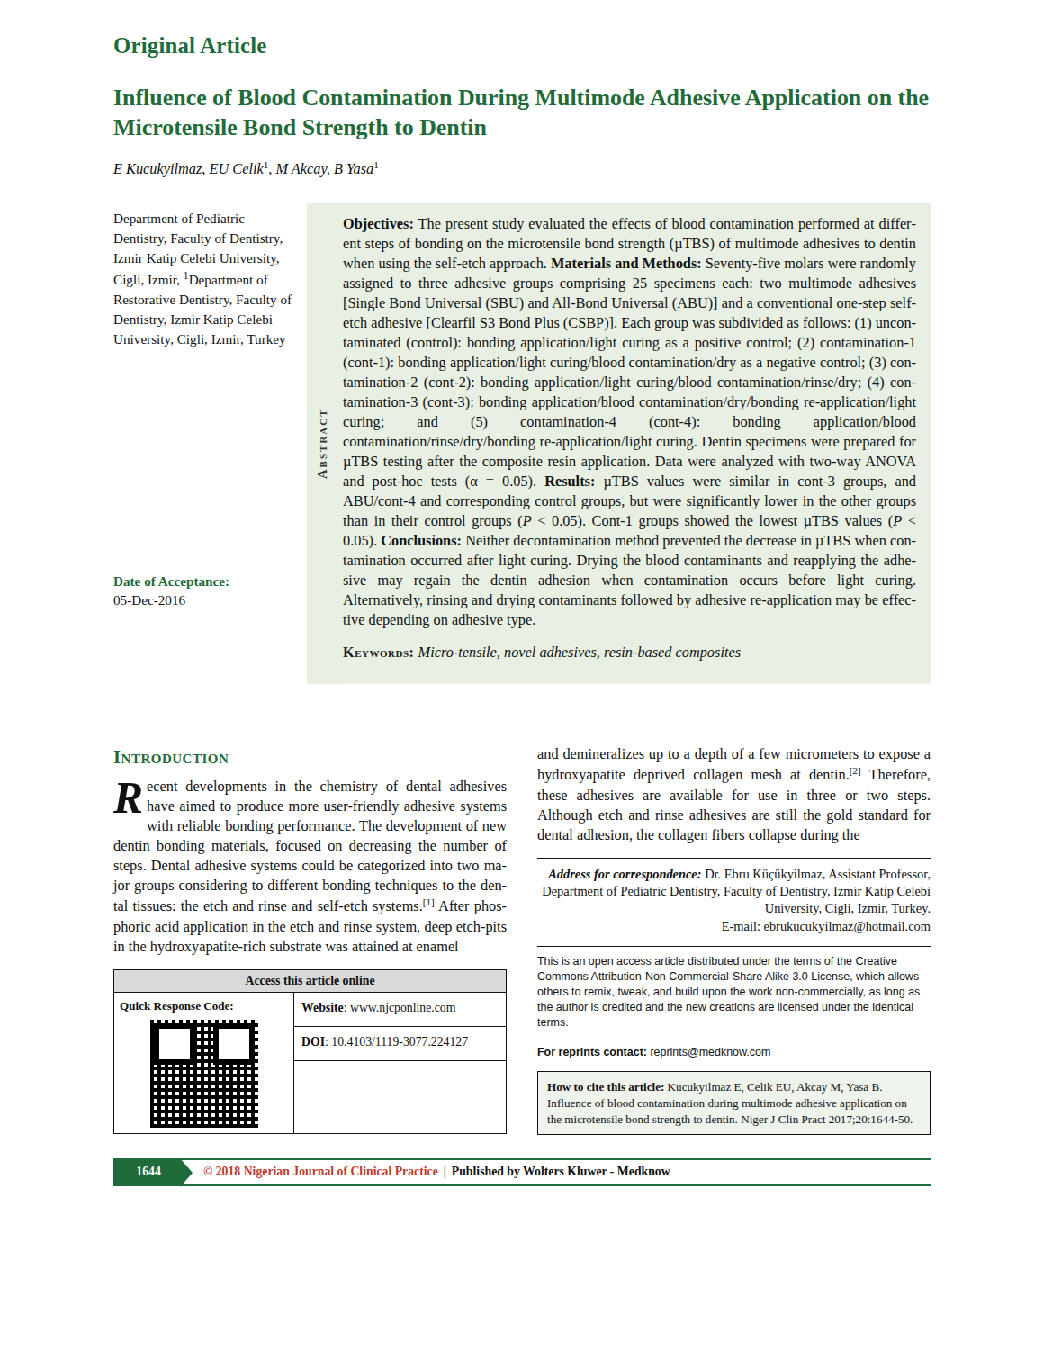Original Article
Influence of Blood Contamination During Multimode Adhesive Application on the Microtensile Bond Strength to Dentin
E Kucukyilmaz, EU Celik1, M Akcay, B Yasa1
Department of Pediatric Dentistry, Faculty of Dentistry, Izmir Katip Celebi University, Cigli, Izmir, 1Department of Restorative Dentistry, Faculty of Dentistry, Izmir Katip Celebi University, Cigli, Izmir, Turkey
Abstract
Objectives: The present study evaluated the effects of blood contamination performed at different steps of bonding on the microtensile bond strength (µTBS) of multimode adhesives to dentin when using the self-etch approach. Materials and Methods: Seventy-five molars were randomly assigned to three adhesive groups comprising 25 specimens each: two multimode adhesives [Single Bond Universal (SBU) and All-Bond Universal (ABU)] and a conventional one-step self-etch adhesive [Clearfil S3 Bond Plus (CSBP)]. Each group was subdivided as follows: (1) uncontaminated (control): bonding application/light curing as a positive control; (2) contamination-1 (cont-1): bonding application/light curing/blood contamination/dry as a negative control; (3) contamination-2 (cont-2): bonding application/light curing/blood contamination/rinse/dry; (4) contamination-3 (cont-3): bonding application/blood contamination/dry/bonding re-application/light curing; and (5) contamination-4 (cont-4): bonding application/blood contamination/rinse/dry/bonding re-application/light curing. Dentin specimens were prepared for µTBS testing after the composite resin application. Data were analyzed with two-way ANOVA and post-hoc tests (α = 0.05). Results: µTBS values were similar in cont-3 groups, and ABU/cont-4 and corresponding control groups, but were significantly lower in the other groups than in their control groups (P < 0.05). Cont-1 groups showed the lowest µTBS values (P < 0.05). Conclusions: Neither decontamination method prevented the decrease in µTBS when contamination occurred after light curing. Drying the blood contaminants and reapplying the adhesive may regain the dentin adhesion when contamination occurs before light curing. Alternatively, rinsing and drying contaminants followed by adhesive re-application may be effective depending on adhesive type.
Keywords: Micro-tensile, novel adhesives, resin-based composites
Date of Acceptance:
05-Dec-2016
Introduction
Recent developments in the chemistry of dental adhesives have aimed to produce more user-friendly adhesive systems with reliable bonding performance. The development of new dentin bonding materials, focused on decreasing the number of steps. Dental adhesive systems could be categorized into two major groups considering to different bonding techniques to the dental tissues: the etch and rinse and self-etch systems.[1] After phosphoric acid application in the etch and rinse system, deep etch-pits in the hydroxyapatite-rich substrate was attained at enamel
Access this article online
Quick Response Code:
Website: www.njcponline.com
DOI: 10.4103/1119-3077.224127
and demineralizes up to a depth of a few micrometers to expose a hydroxyapatite deprived collagen mesh at dentin.[2] Therefore, these adhesives are available for use in three or two steps. Although etch and rinse adhesives are still the gold standard for dental adhesion, the collagen fibers collapse during the
Address for correspondence: Dr. Ebru Küçükyilmaz, Assistant Professor, Department of Pediatric Dentistry, Faculty of Dentistry, Izmir Katip Celebi University, Cigli, Izmir, Turkey.
E-mail: ebrukucukyilmaz@hotmail.com
This is an open access article distributed under the terms of the Creative Commons Attribution-Non Commercial-Share Alike 3.0 License, which allows others to remix, tweak, and build upon the work non-commercially, as long as the author is credited and the new creations are licensed under the identical terms.
For reprints contact: reprints@medknow.com
How to cite this article: Kucukyilmaz E, Celik EU, Akcay M, Yasa B. Influence of blood contamination during multimode adhesive application on the microtensile bond strength to dentin. Niger J Clin Pract 2017;20:1644-50.
1644
© 2018 Nigerian Journal of Clinical Practice|Published by Wolters Kluwer - Medknow